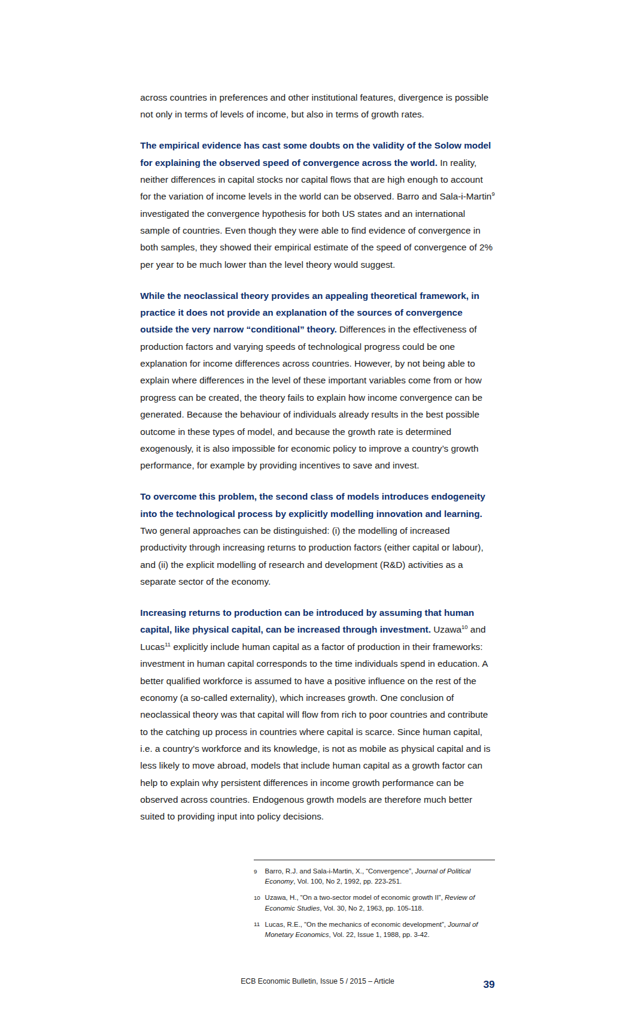across countries in preferences and other institutional features, divergence is possible not only in terms of levels of income, but also in terms of growth rates.
The empirical evidence has cast some doubts on the validity of the Solow model for explaining the observed speed of convergence across the world. In reality, neither differences in capital stocks nor capital flows that are high enough to account for the variation of income levels in the world can be observed. Barro and Sala-i-Martin9 investigated the convergence hypothesis for both US states and an international sample of countries. Even though they were able to find evidence of convergence in both samples, they showed their empirical estimate of the speed of convergence of 2% per year to be much lower than the level theory would suggest.
While the neoclassical theory provides an appealing theoretical framework, in practice it does not provide an explanation of the sources of convergence outside the very narrow “conditional” theory. Differences in the effectiveness of production factors and varying speeds of technological progress could be one explanation for income differences across countries. However, by not being able to explain where differences in the level of these important variables come from or how progress can be created, the theory fails to explain how income convergence can be generated. Because the behaviour of individuals already results in the best possible outcome in these types of model, and because the growth rate is determined exogenously, it is also impossible for economic policy to improve a country’s growth performance, for example by providing incentives to save and invest.
To overcome this problem, the second class of models introduces endogeneity into the technological process by explicitly modelling innovation and learning. Two general approaches can be distinguished: (i) the modelling of increased productivity through increasing returns to production factors (either capital or labour), and (ii) the explicit modelling of research and development (R&D) activities as a separate sector of the economy.
Increasing returns to production can be introduced by assuming that human capital, like physical capital, can be increased through investment. Uzawa10 and Lucas11 explicitly include human capital as a factor of production in their frameworks: investment in human capital corresponds to the time individuals spend in education. A better qualified workforce is assumed to have a positive influence on the rest of the economy (a so-called externality), which increases growth. One conclusion of neoclassical theory was that capital will flow from rich to poor countries and contribute to the catching up process in countries where capital is scarce. Since human capital, i.e. a country’s workforce and its knowledge, is not as mobile as physical capital and is less likely to move abroad, models that include human capital as a growth factor can help to explain why persistent differences in income growth performance can be observed across countries. Endogenous growth models are therefore much better suited to providing input into policy decisions.
9
Barro, R.J. and Sala-i-Martin, X., “Convergence”, Journal of Political Economy, Vol. 100, No 2, 1992, pp. 223-251.
10
Uzawa, H., “On a two-sector model of economic growth II”, Review of Economic Studies, Vol. 30, No 2, 1963, pp. 105-118.
11
Lucas, R.E., “On the mechanics of economic development”, Journal of Monetary Economics, Vol. 22, Issue 1, 1988, pp. 3-42.
ECB Economic Bulletin, Issue 5 / 2015 – Article 39